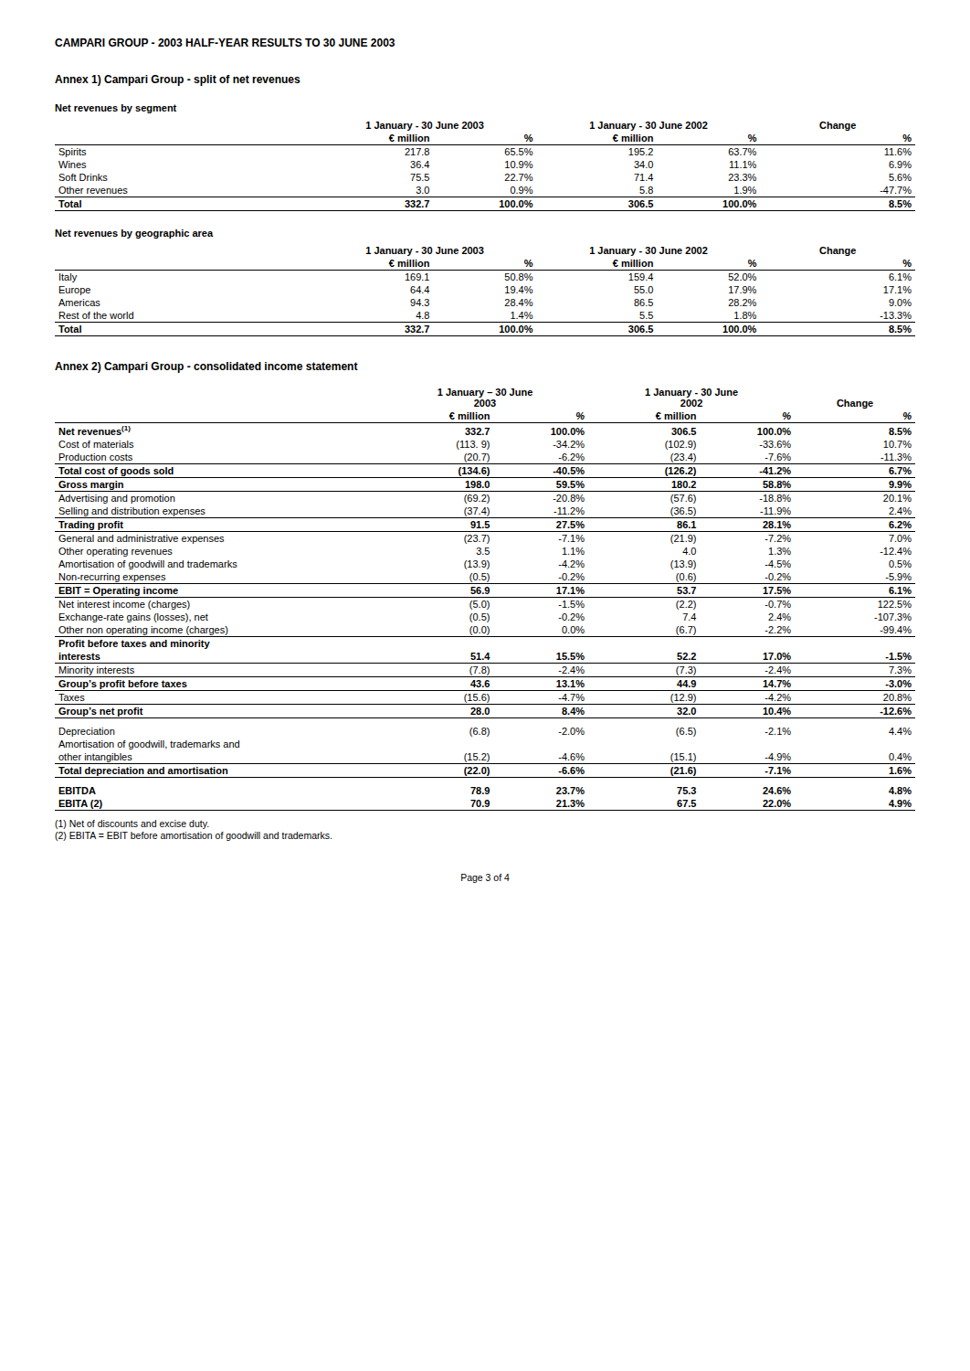CAMPARI GROUP - 2003 HALF-YEAR RESULTS TO 30 JUNE 2003
Annex 1) Campari Group - split of net revenues
Net revenues by segment
| | 1 January - 30 June 2003 | 1 January - 30 June 2002 | Change |
| --- | --- | --- | --- |
| | € million | % | € million | % | % |
| Spirits | 217.8 | 65.5% | 195.2 | 63.7% | 11.6% |
| Wines | 36.4 | 10.9% | 34.0 | 11.1% | 6.9% |
| Soft Drinks | 75.5 | 22.7% | 71.4 | 23.3% | 5.6% |
| Other revenues | 3.0 | 0.9% | 5.8 | 1.9% | -47.7% |
| Total | 332.7 | 100.0% | 306.5 | 100.0% | 8.5% |
Net revenues by geographic area
| | 1 January - 30 June 2003 | 1 January - 30 June 2002 | Change |
| --- | --- | --- | --- |
| | € million | % | € million | % | % |
| Italy | 169.1 | 50.8% | 159.4 | 52.0% | 6.1% |
| Europe | 64.4 | 19.4% | 55.0 | 17.9% | 17.1% |
| Americas | 94.3 | 28.4% | 86.5 | 28.2% | 9.0% |
| Rest of the world | 4.8 | 1.4% | 5.5 | 1.8% | -13.3% |
| Total | 332.7 | 100.0% | 306.5 | 100.0% | 8.5% |
Annex 2) Campari Group - consolidated income statement
| | 1 January – 30 June 2003 | 1 January - 30 June 2002 | Change |
| --- | --- | --- | --- |
| | € million | % | € million | % | % |
| Net revenues (1) | 332.7 | 100.0% | 306.5 | 100.0% | 8.5% |
| Cost of materials | (113. 9) | -34.2% | (102.9) | -33.6% | 10.7% |
| Production costs | (20.7) | -6.2% | (23.4) | -7.6% | -11.3% |
| Total cost of goods sold | (134.6) | -40.5% | (126.2) | -41.2% | 6.7% |
| Gross margin | 198.0 | 59.5% | 180.2 | 58.8% | 9.9% |
| Advertising and promotion | (69.2) | -20.8% | (57.6) | -18.8% | 20.1% |
| Selling and distribution expenses | (37.4) | -11.2% | (36.5) | -11.9% | 2.4% |
| Trading profit | 91.5 | 27.5% | 86.1 | 28.1% | 6.2% |
| General and administrative expenses | (23.7) | -7.1% | (21.9) | -7.2% | 7.0% |
| Other operating revenues | 3.5 | 1.1% | 4.0 | 1.3% | -12.4% |
| Amortisation of goodwill and trademarks | (13.9) | -4.2% | (13.9) | -4.5% | 0.5% |
| Non-recurring expenses | (0.5) | -0.2% | (0.6) | -0.2% | -5.9% |
| EBIT = Operating income | 56.9 | 17.1% | 53.7 | 17.5% | 6.1% |
| Net interest income (charges) | (5.0) | -1.5% | (2.2) | -0.7% | 122.5% |
| Exchange-rate gains (losses), net | (0.5) | -0.2% | 7.4 | 2.4% | -107.3% |
| Other non operating income (charges) | (0.0) | 0.0% | (6.7) | -2.2% | -99.4% |
| Profit before taxes and minority | | | | | |
| interests | 51.4 | 15.5% | 52.2 | 17.0% | -1.5% |
| Minority interests | (7.8) | -2.4% | (7.3) | -2.4% | 7.3% |
| Group’s profit before taxes | 43.6 | 13.1% | 44.9 | 14.7% | -3.0% |
| Taxes | (15.6) | -4.7% | (12.9) | -4.2% | 20.8% |
| Group’s net profit | 28.0 | 8.4% | 32.0 | 10.4% | -12.6% |
| Depreciation | (6.8) | -2.0% | (6.5) | -2.1% | 4.4% |
| Amortisation of goodwill, trademarks and | | | | | |
| other intangibles | (15.2) | -4.6% | (15.1) | -4.9% | 0.4% |
| Total depreciation and amortisation | (22.0) | -6.6% | (21.6) | -7.1% | 1.6% |
| EBITDA | 78.9 | 23.7% | 75.3 | 24.6% | 4.8% |
| EBITA (2) | 70.9 | 21.3% | 67.5 | 22.0% | 4.9% |
(1) Net of discounts and excise duty.
(2) EBITA = EBIT before amortisation of goodwill and trademarks.
Page 3 of 4